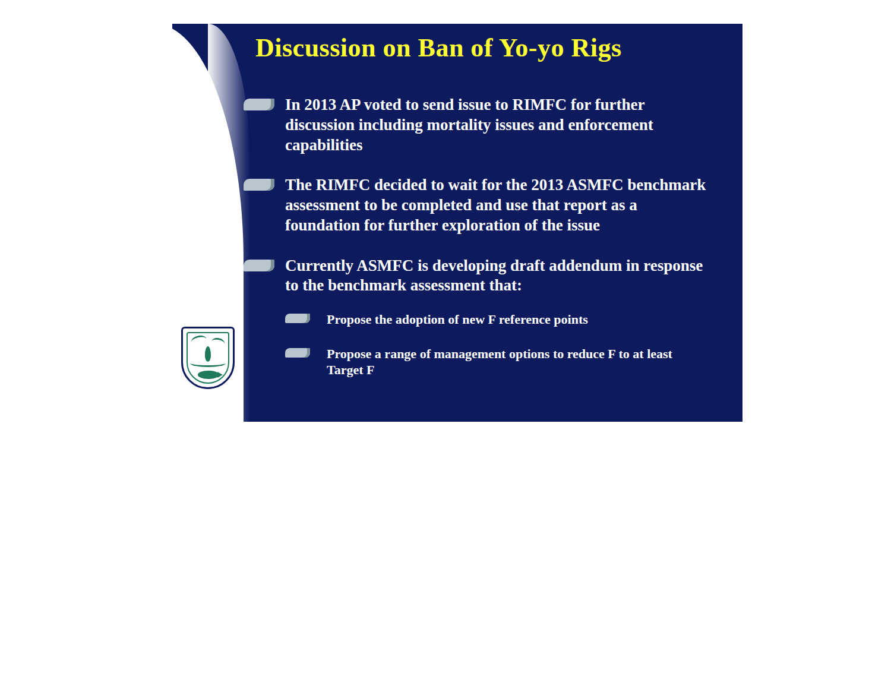Discussion on Ban of Yo-yo Rigs
In 2013 AP voted to send issue to RIMFC for further discussion including mortality issues and enforcement capabilities
The RIMFC decided to wait for the 2013 ASMFC benchmark assessment to be completed and use that report as a foundation for further exploration of the issue
Currently ASMFC is developing draft addendum in response to the benchmark assessment that:
Propose the adoption of new F reference points
Propose a range of management options to reduce F to at least Target F